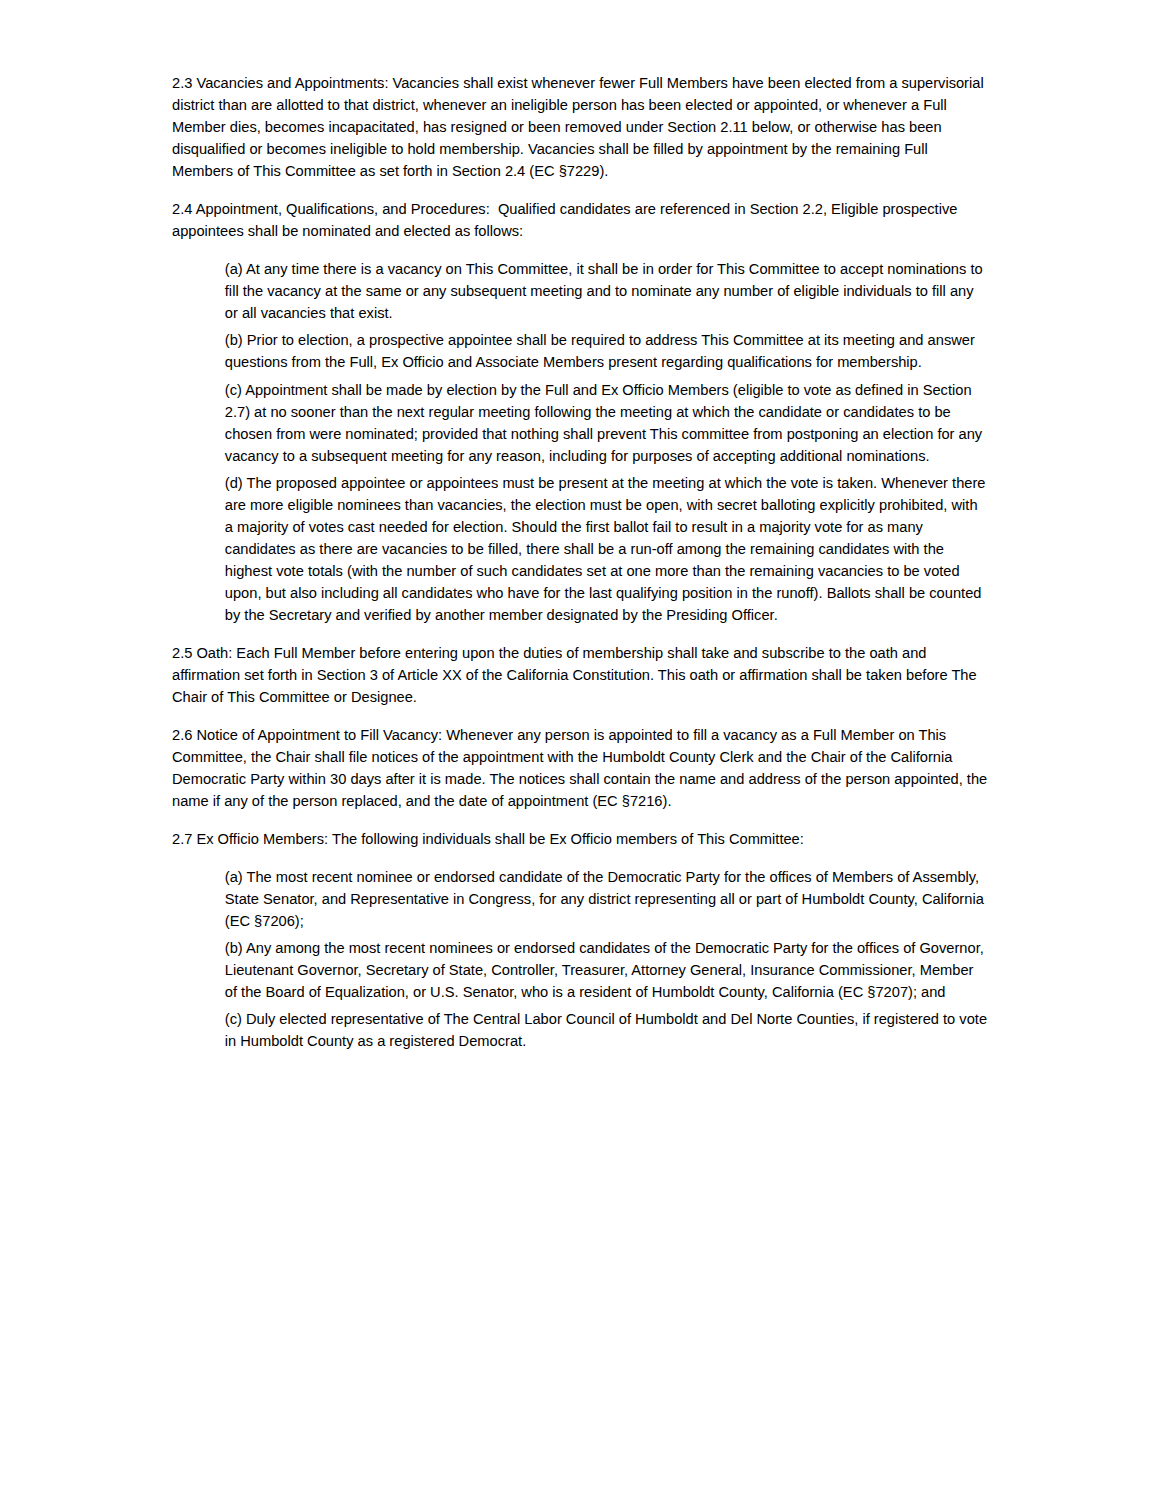2.3 Vacancies and Appointments: Vacancies shall exist whenever fewer Full Members have been elected from a supervisorial district than are allotted to that district, whenever an ineligible person has been elected or appointed, or whenever a Full Member dies, becomes incapacitated, has resigned or been removed under Section 2.11 below, or otherwise has been disqualified or becomes ineligible to hold membership. Vacancies shall be filled by appointment by the remaining Full Members of This Committee as set forth in Section 2.4 (EC §7229).
2.4 Appointment, Qualifications, and Procedures: Qualified candidates are referenced in Section 2.2, Eligible prospective appointees shall be nominated and elected as follows:
(a) At any time there is a vacancy on This Committee, it shall be in order for This Committee to accept nominations to fill the vacancy at the same or any subsequent meeting and to nominate any number of eligible individuals to fill any or all vacancies that exist.
(b) Prior to election, a prospective appointee shall be required to address This Committee at its meeting and answer questions from the Full, Ex Officio and Associate Members present regarding qualifications for membership.
(c) Appointment shall be made by election by the Full and Ex Officio Members (eligible to vote as defined in Section 2.7) at no sooner than the next regular meeting following the meeting at which the candidate or candidates to be chosen from were nominated; provided that nothing shall prevent This committee from postponing an election for any vacancy to a subsequent meeting for any reason, including for purposes of accepting additional nominations.
(d) The proposed appointee or appointees must be present at the meeting at which the vote is taken. Whenever there are more eligible nominees than vacancies, the election must be open, with secret balloting explicitly prohibited, with a majority of votes cast needed for election. Should the first ballot fail to result in a majority vote for as many candidates as there are vacancies to be filled, there shall be a run-off among the remaining candidates with the highest vote totals (with the number of such candidates set at one more than the remaining vacancies to be voted upon, but also including all candidates who have for the last qualifying position in the runoff). Ballots shall be counted by the Secretary and verified by another member designated by the Presiding Officer.
2.5 Oath: Each Full Member before entering upon the duties of membership shall take and subscribe to the oath and affirmation set forth in Section 3 of Article XX of the California Constitution. This oath or affirmation shall be taken before The Chair of This Committee or Designee.
2.6 Notice of Appointment to Fill Vacancy: Whenever any person is appointed to fill a vacancy as a Full Member on This Committee, the Chair shall file notices of the appointment with the Humboldt County Clerk and the Chair of the California Democratic Party within 30 days after it is made. The notices shall contain the name and address of the person appointed, the name if any of the person replaced, and the date of appointment (EC §7216).
2.7 Ex Officio Members: The following individuals shall be Ex Officio members of This Committee:
(a) The most recent nominee or endorsed candidate of the Democratic Party for the offices of Members of Assembly, State Senator, and Representative in Congress, for any district representing all or part of Humboldt County, California (EC §7206);
(b) Any among the most recent nominees or endorsed candidates of the Democratic Party for the offices of Governor, Lieutenant Governor, Secretary of State, Controller, Treasurer, Attorney General, Insurance Commissioner, Member of the Board of Equalization, or U.S. Senator, who is a resident of Humboldt County, California (EC §7207); and
(c) Duly elected representative of The Central Labor Council of Humboldt and Del Norte Counties, if registered to vote in Humboldt County as a registered Democrat.